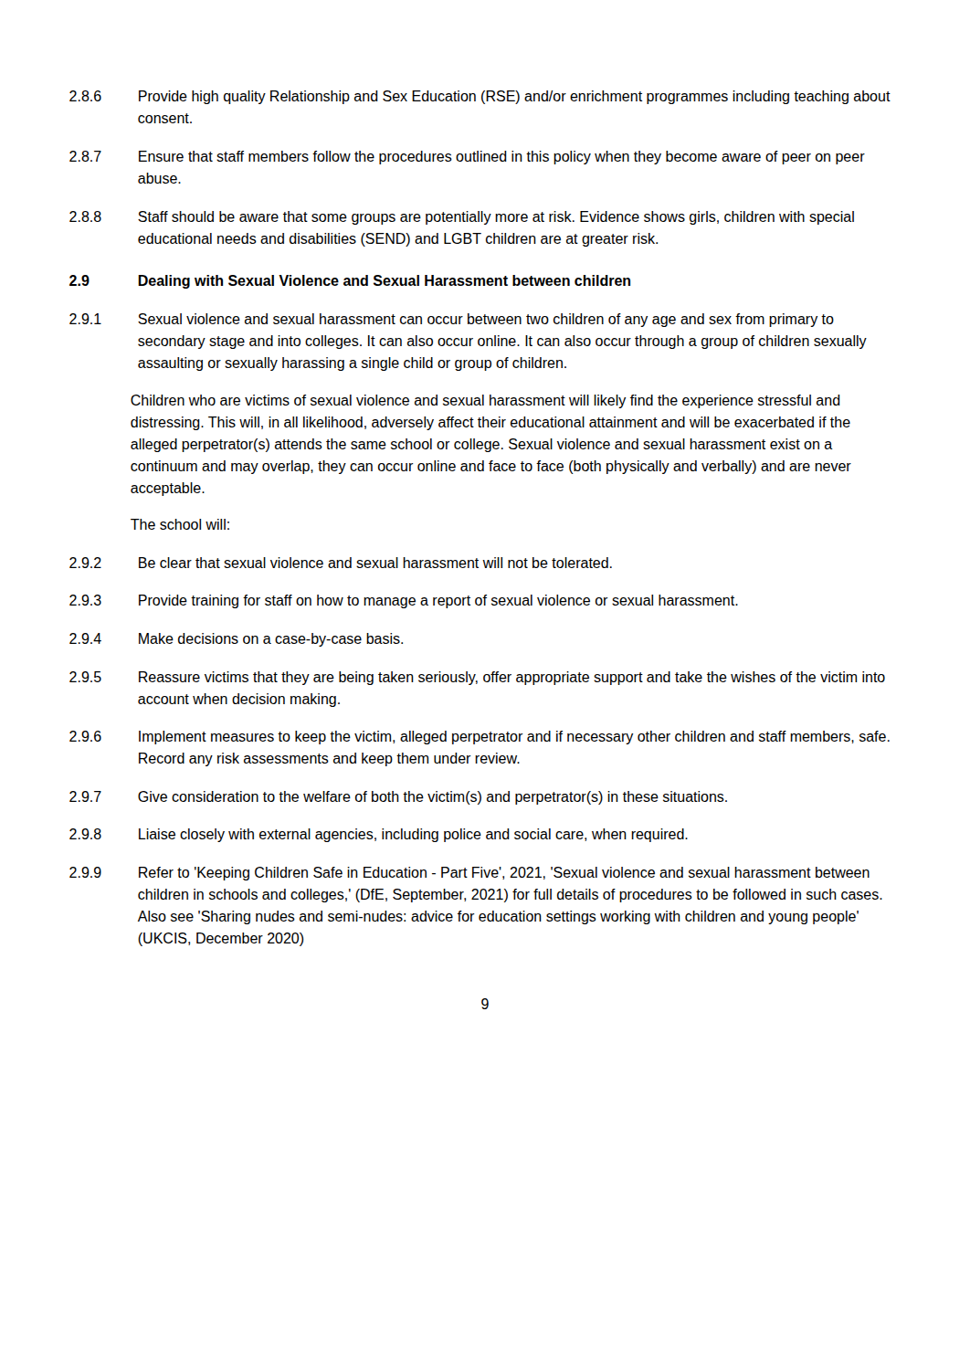2.8.6
Provide high quality Relationship and Sex Education (RSE) and/or enrichment programmes including teaching about consent.
2.8.7
Ensure that staff members follow the procedures outlined in this policy when they become aware of peer on peer abuse.
2.8.8
Staff should be aware that some groups are potentially more at risk. Evidence shows girls, children with special educational needs and disabilities (SEND) and LGBT children are at greater risk.
2.9 Dealing with Sexual Violence and Sexual Harassment between children
2.9.1
Sexual violence and sexual harassment can occur between two children of any age and sex from primary to secondary stage and into colleges. It can also occur online. It can also occur through a group of children sexually assaulting or sexually harassing a single child or group of children.
Children who are victims of sexual violence and sexual harassment will likely find the experience stressful and distressing. This will, in all likelihood, adversely affect their educational attainment and will be exacerbated if the alleged perpetrator(s) attends the same school or college. Sexual violence and sexual harassment exist on a continuum and may overlap, they can occur online and face to face (both physically and verbally) and are never acceptable.
The school will:
2.9.2
Be clear that sexual violence and sexual harassment will not be tolerated.
2.9.3
Provide training for staff on how to manage a report of sexual violence or sexual harassment.
2.9.4
Make decisions on a case-by-case basis.
2.9.5
Reassure victims that they are being taken seriously, offer appropriate support and take the wishes of the victim into account when decision making.
2.9.6
Implement measures to keep the victim, alleged perpetrator and if necessary other children and staff members, safe. Record any risk assessments and keep them under review.
2.9.7
Give consideration to the welfare of both the victim(s) and perpetrator(s) in these situations.
2.9.8
Liaise closely with external agencies, including police and social care, when required.
2.9.9
Refer to 'Keeping Children Safe in Education - Part Five', 2021, 'Sexual violence and sexual harassment between children in schools and colleges,' (DfE, September, 2021) for full details of procedures to be followed in such cases. Also see 'Sharing nudes and semi-nudes: advice for education settings working with children and young people' (UKCIS, December 2020)
9